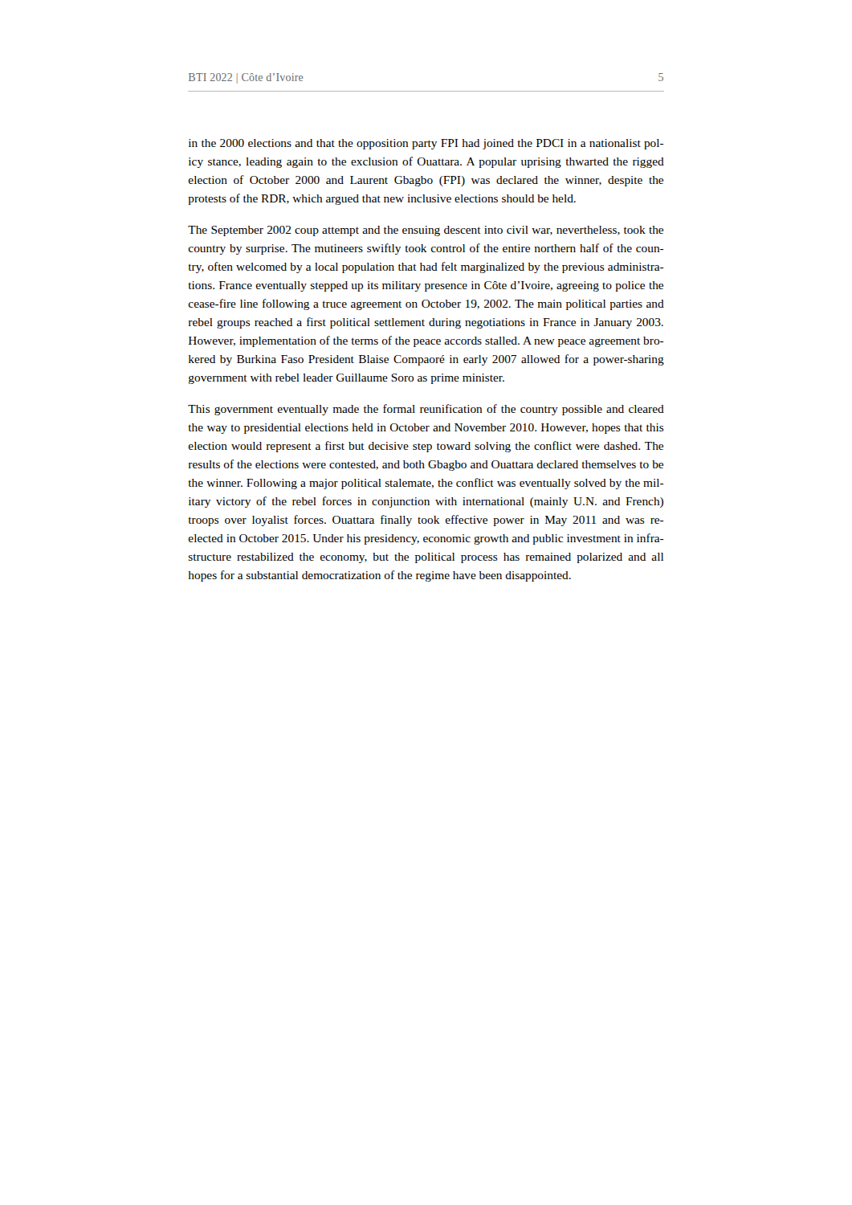BTI 2022 | Côte d’Ivoire 5
in the 2000 elections and that the opposition party FPI had joined the PDCI in a nationalist policy stance, leading again to the exclusion of Ouattara. A popular uprising thwarted the rigged election of October 2000 and Laurent Gbagbo (FPI) was declared the winner, despite the protests of the RDR, which argued that new inclusive elections should be held.
The September 2002 coup attempt and the ensuing descent into civil war, nevertheless, took the country by surprise. The mutineers swiftly took control of the entire northern half of the country, often welcomed by a local population that had felt marginalized by the previous administrations. France eventually stepped up its military presence in Côte d’Ivoire, agreeing to police the cease-fire line following a truce agreement on October 19, 2002. The main political parties and rebel groups reached a first political settlement during negotiations in France in January 2003. However, implementation of the terms of the peace accords stalled. A new peace agreement brokered by Burkina Faso President Blaise Compaoré in early 2007 allowed for a power-sharing government with rebel leader Guillaume Soro as prime minister.
This government eventually made the formal reunification of the country possible and cleared the way to presidential elections held in October and November 2010. However, hopes that this election would represent a first but decisive step toward solving the conflict were dashed. The results of the elections were contested, and both Gbagbo and Ouattara declared themselves to be the winner. Following a major political stalemate, the conflict was eventually solved by the military victory of the rebel forces in conjunction with international (mainly U.N. and French) troops over loyalist forces. Ouattara finally took effective power in May 2011 and was re-elected in October 2015. Under his presidency, economic growth and public investment in infrastructure restabilized the economy, but the political process has remained polarized and all hopes for a substantial democratization of the regime have been disappointed.